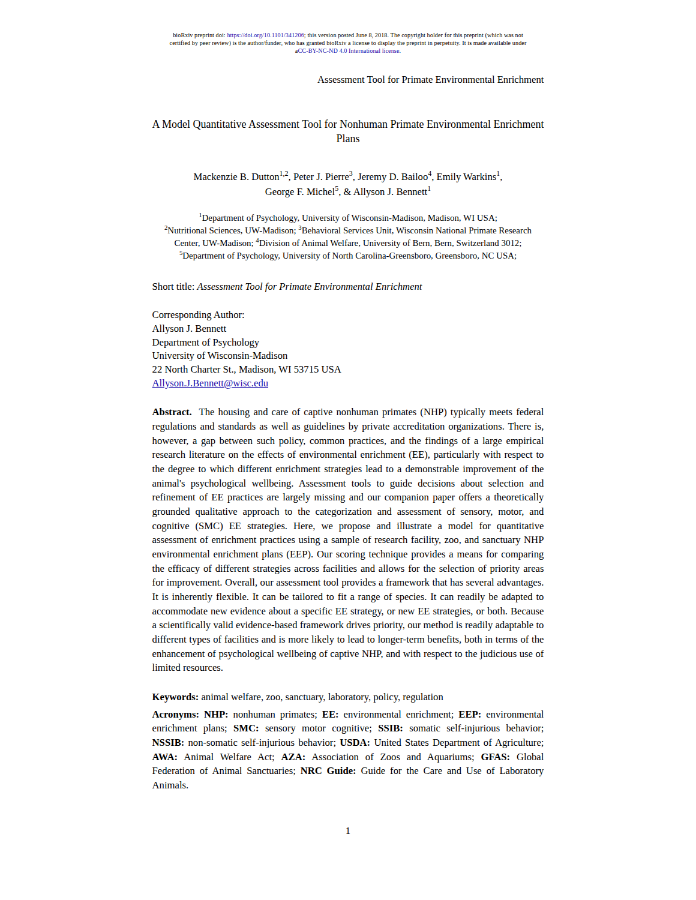bioRxiv preprint doi: https://doi.org/10.1101/341206; this version posted June 8, 2018. The copyright holder for this preprint (which was not
certified by peer review) is the author/funder, who has granted bioRxiv a license to display the preprint in perpetuity. It is made available under
aCC-BY-NC-ND 4.0 International license.
Assessment Tool for Primate Environmental Enrichment
A Model Quantitative Assessment Tool for Nonhuman Primate Environmental Enrichment Plans
Mackenzie B. Dutton1,2, Peter J. Pierre3, Jeremy D. Bailoo4, Emily Warkins1,
George F. Michel5, & Allyson J. Bennett1
1Department of Psychology, University of Wisconsin-Madison, Madison, WI USA;
2Nutritional Sciences, UW-Madison; 3Behavioral Services Unit, Wisconsin National Primate Research Center, UW-Madison; 4Division of Animal Welfare, University of Bern, Bern, Switzerland 3012;
5Department of Psychology, University of North Carolina-Greensboro, Greensboro, NC USA;
Short title: Assessment Tool for Primate Environmental Enrichment
Corresponding Author:
Allyson J. Bennett
Department of Psychology
University of Wisconsin-Madison
22 North Charter St., Madison, WI 53715 USA
Allyson.J.Bennett@wisc.edu
Abstract. The housing and care of captive nonhuman primates (NHP) typically meets federal regulations and standards as well as guidelines by private accreditation organizations. There is, however, a gap between such policy, common practices, and the findings of a large empirical research literature on the effects of environmental enrichment (EE), particularly with respect to the degree to which different enrichment strategies lead to a demonstrable improvement of the animal's psychological wellbeing. Assessment tools to guide decisions about selection and refinement of EE practices are largely missing and our companion paper offers a theoretically grounded qualitative approach to the categorization and assessment of sensory, motor, and cognitive (SMC) EE strategies. Here, we propose and illustrate a model for quantitative assessment of enrichment practices using a sample of research facility, zoo, and sanctuary NHP environmental enrichment plans (EEP). Our scoring technique provides a means for comparing the efficacy of different strategies across facilities and allows for the selection of priority areas for improvement. Overall, our assessment tool provides a framework that has several advantages. It is inherently flexible. It can be tailored to fit a range of species. It can readily be adapted to accommodate new evidence about a specific EE strategy, or new EE strategies, or both. Because a scientifically valid evidence-based framework drives priority, our method is readily adaptable to different types of facilities and is more likely to lead to longer-term benefits, both in terms of the enhancement of psychological wellbeing of captive NHP, and with respect to the judicious use of limited resources.
Keywords: animal welfare, zoo, sanctuary, laboratory, policy, regulation
Acronyms: NHP: nonhuman primates; EE: environmental enrichment; EEP: environmental enrichment plans; SMC: sensory motor cognitive; SSIB: somatic self-injurious behavior; NSSIB: non-somatic self-injurious behavior; USDA: United States Department of Agriculture; AWA: Animal Welfare Act; AZA: Association of Zoos and Aquariums; GFAS: Global Federation of Animal Sanctuaries; NRC Guide: Guide for the Care and Use of Laboratory Animals.
1